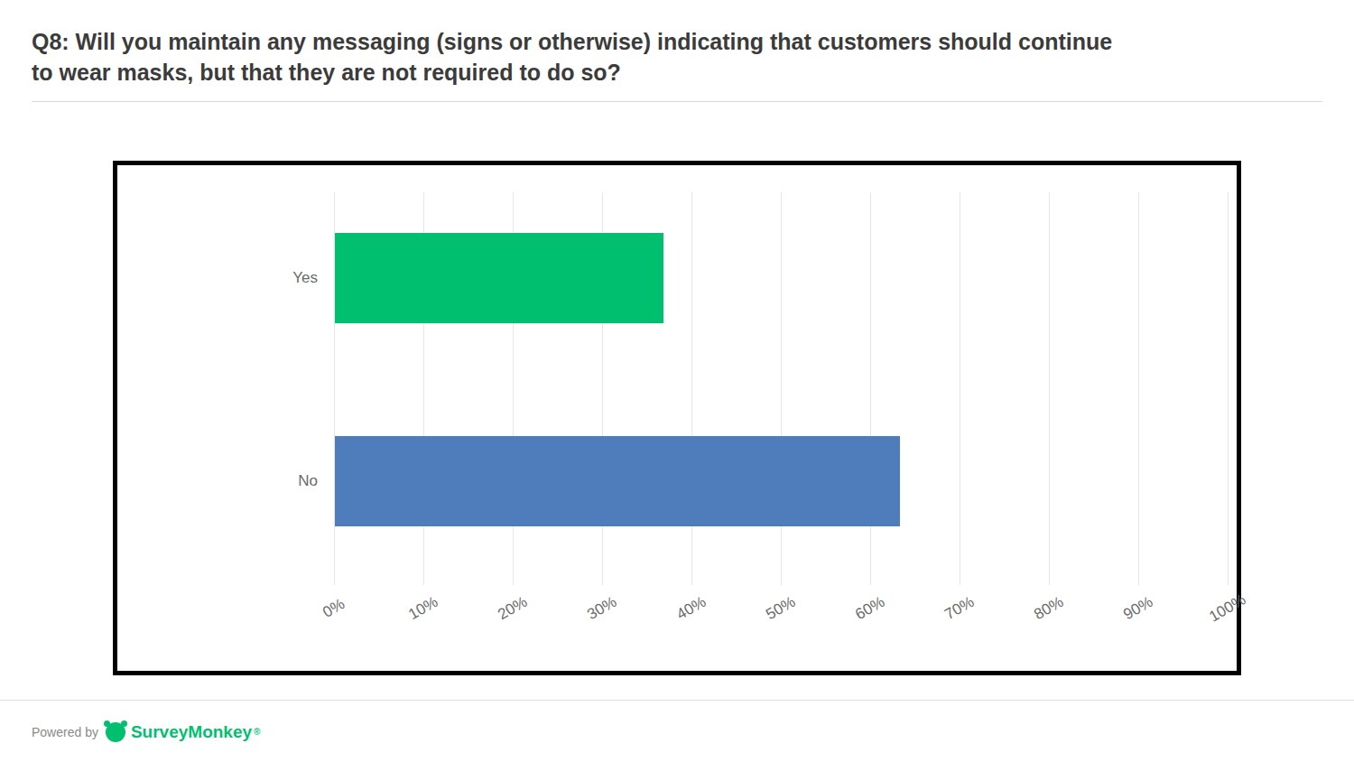Q8: Will you maintain any messaging (signs or otherwise) indicating that customers should continue to wear masks, but that they are not required to do so?
Yes
No
0% 10% 20% 30% 40% 50% 60% 70% 80% 90% 100%
Powered by SurveyMonkey®